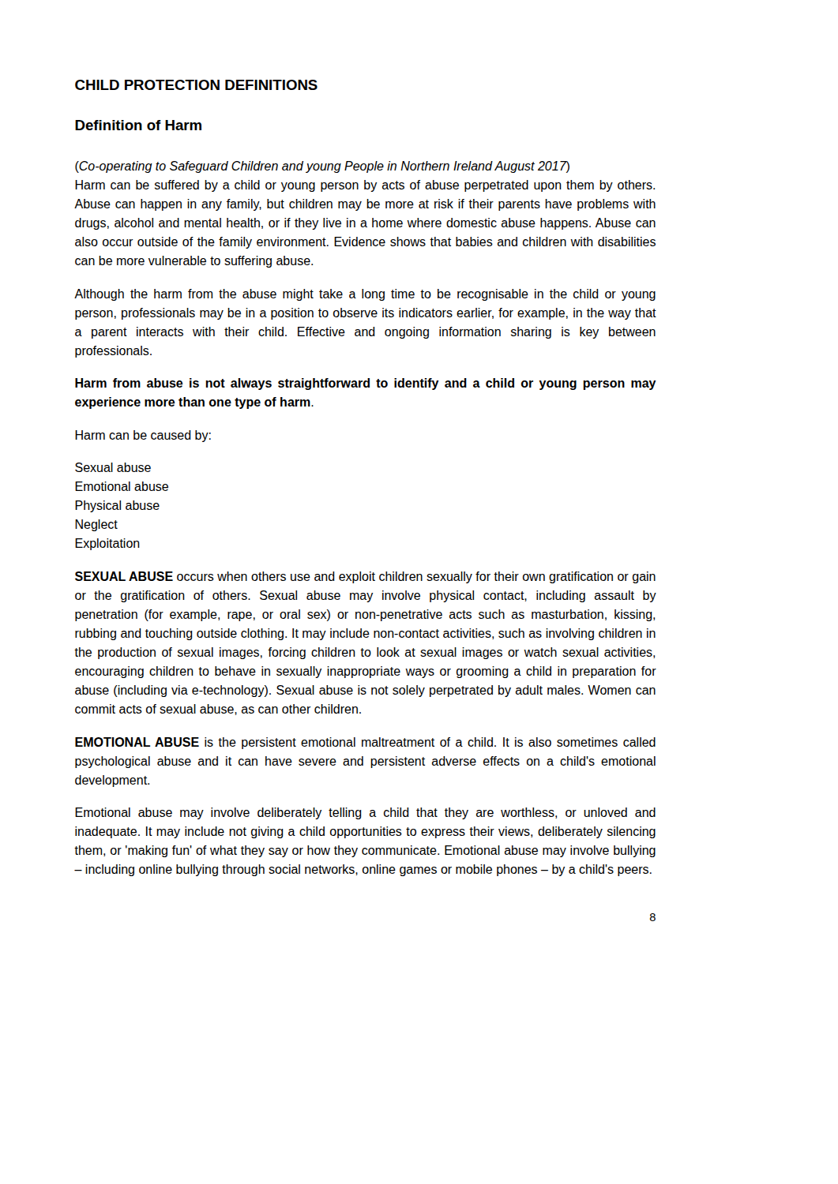CHILD PROTECTION DEFINITIONS
Definition of Harm
(Co-operating to Safeguard Children and young People in Northern Ireland August 2017)
Harm can be suffered by a child or young person by acts of abuse perpetrated upon them by others. Abuse can happen in any family, but children may be more at risk if their parents have problems with drugs, alcohol and mental health, or if they live in a home where domestic abuse happens. Abuse can also occur outside of the family environment. Evidence shows that babies and children with disabilities can be more vulnerable to suffering abuse.
Although the harm from the abuse might take a long time to be recognisable in the child or young person, professionals may be in a position to observe its indicators earlier, for example, in the way that a parent interacts with their child. Effective and ongoing information sharing is key between professionals.
Harm from abuse is not always straightforward to identify and a child or young person may experience more than one type of harm.
Harm can be caused by:
Sexual abuse
Emotional abuse
Physical abuse
Neglect
Exploitation
SEXUAL ABUSE occurs when others use and exploit children sexually for their own gratification or gain or the gratification of others. Sexual abuse may involve physical contact, including assault by penetration (for example, rape, or oral sex) or non-penetrative acts such as masturbation, kissing, rubbing and touching outside clothing. It may include non-contact activities, such as involving children in the production of sexual images, forcing children to look at sexual images or watch sexual activities, encouraging children to behave in sexually inappropriate ways or grooming a child in preparation for abuse (including via e-technology). Sexual abuse is not solely perpetrated by adult males. Women can commit acts of sexual abuse, as can other children.
EMOTIONAL ABUSE is the persistent emotional maltreatment of a child. It is also sometimes called psychological abuse and it can have severe and persistent adverse effects on a child's emotional development.
Emotional abuse may involve deliberately telling a child that they are worthless, or unloved and inadequate. It may include not giving a child opportunities to express their views, deliberately silencing them, or 'making fun' of what they say or how they communicate. Emotional abuse may involve bullying – including online bullying through social networks, online games or mobile phones – by a child's peers.
8